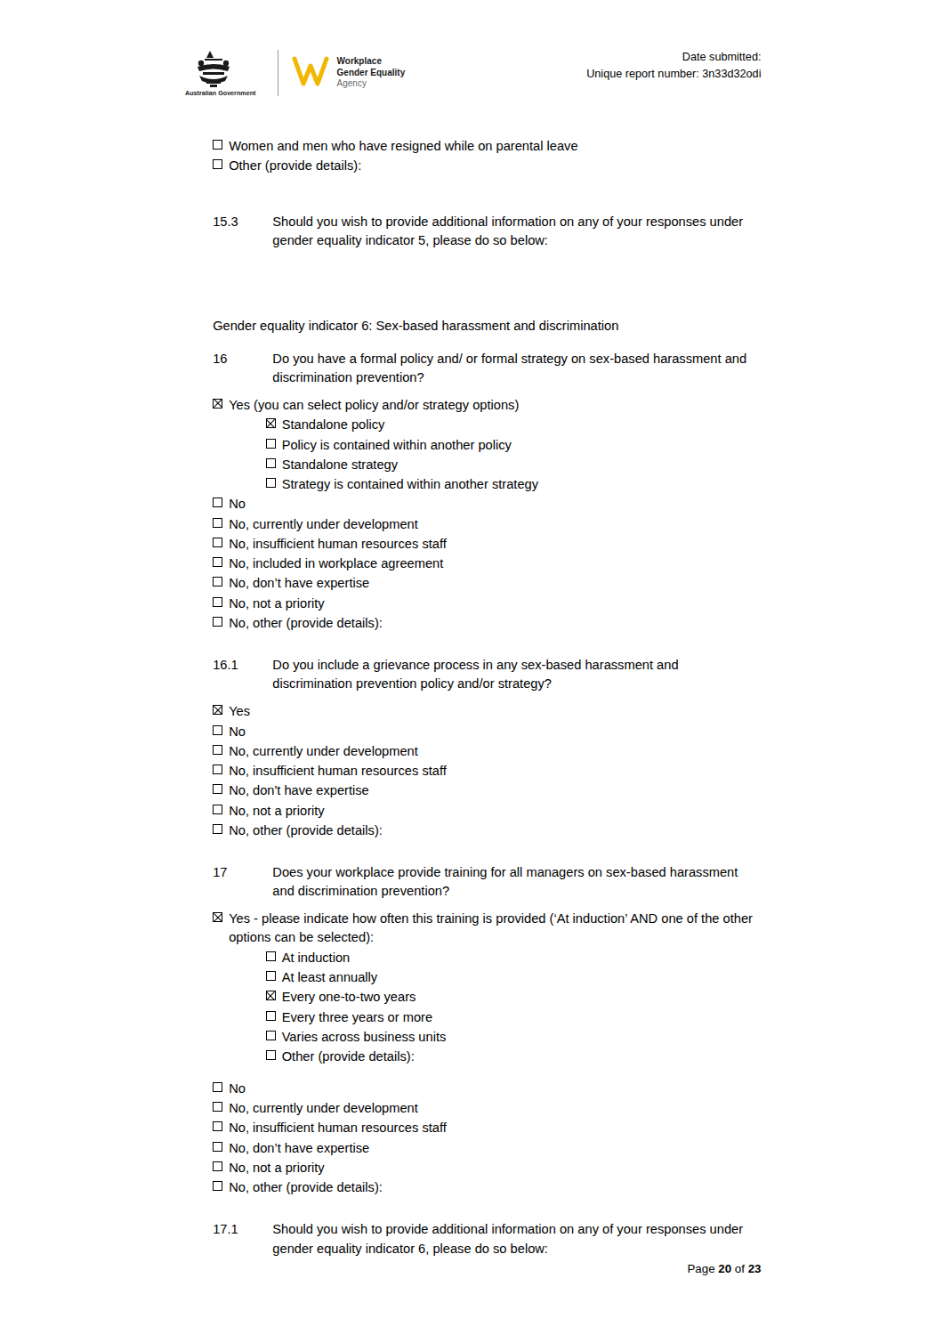Australian Government
Workplace
Gender Equality
Agency
Date submitted:
Unique report number: 3n33d32odi
Women and men who have resigned while on parental leave
Other (provide details):
15.3 Should you wish to provide additional information on any of your responses under gender equality indicator 5, please do so below:
Gender equality indicator 6: Sex-based harassment and discrimination
16 Do you have a formal policy and/ or formal strategy on sex-based harassment and discrimination prevention?
Yes (you can select policy and/or strategy options)
Standalone policy
Policy is contained within another policy
Standalone strategy
Strategy is contained within another strategy
No
No, currently under development
No, insufficient human resources staff
No, included in workplace agreement
No, don’t have expertise
No, not a priority
No, other (provide details):
16.1 Do you include a grievance process in any sex-based harassment and discrimination prevention policy and/or strategy?
Yes
No
No, currently under development
No, insufficient human resources staff
No, don't have expertise
No, not a priority
No, other (provide details):
17 Does your workplace provide training for all managers on sex-based harassment and discrimination prevention?
Yes - please indicate how often this training is provided (‘At induction’ AND one of the other options can be selected):
At induction
At least annually
Every one-to-two years
Every three years or more
Varies across business units
Other (provide details):
No
No, currently under development
No, insufficient human resources staff
No, don’t have expertise
No, not a priority
No, other (provide details):
17.1 Should you wish to provide additional information on any of your responses under gender equality indicator 6, please do so below:
Page 20 of 23